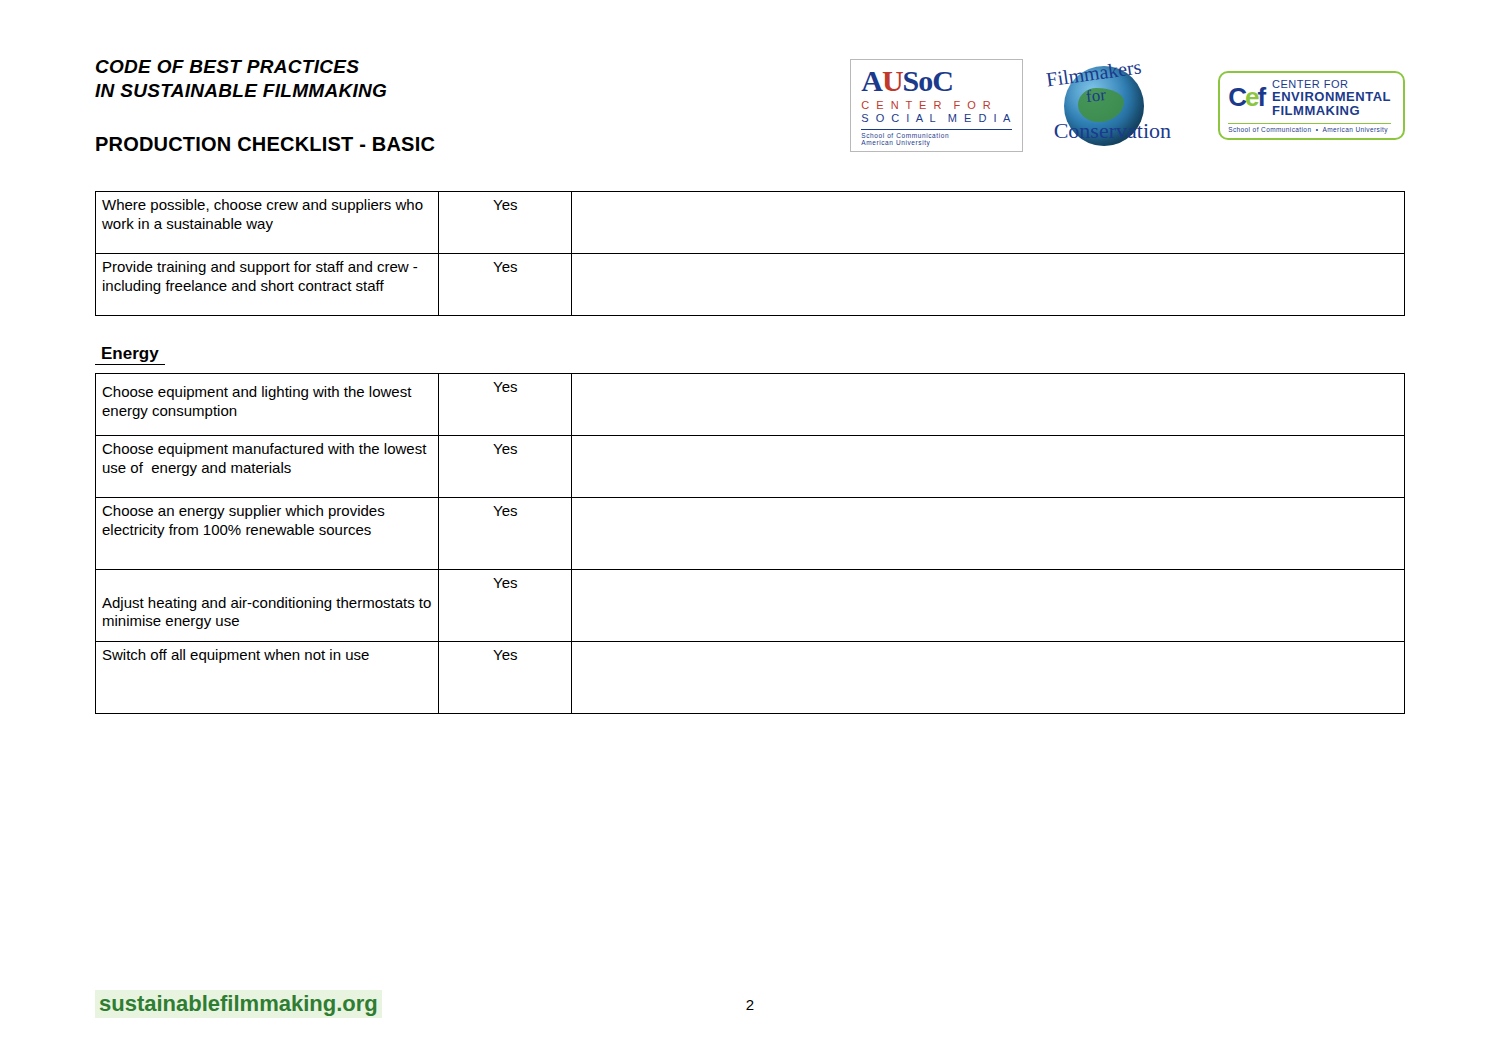CODE OF BEST PRACTICES
IN SUSTAINABLE FILMMAKING
PRODUCTION CHECKLIST - BASIC
AUSoC
C E N T E R F O R
S O C I A L M E D I A
School of Communication
American University
Filmmakers
for
Conservation
Cef
CENTER FOR
ENVIRONMENTAL
FILMMAKING
School of Communication • American University
| Where possible, choose crew and suppliers who work in a sustainable way | Yes | |
| Provide training and support for staff and crew - including freelance and short contract staff | Yes | |
Energy
| Choose equipment and lighting with the lowest energy consumption | Yes | |
| Choose equipment manufactured with the lowest use of energy and materials | Yes | |
| Choose an energy supplier which provides electricity from 100% renewable sources | Yes | |
| Adjust heating and air-conditioning thermostats to minimise energy use | Yes | |
| Switch off all equipment when not in use | Yes | |
sustainablefilmmaking.org
2